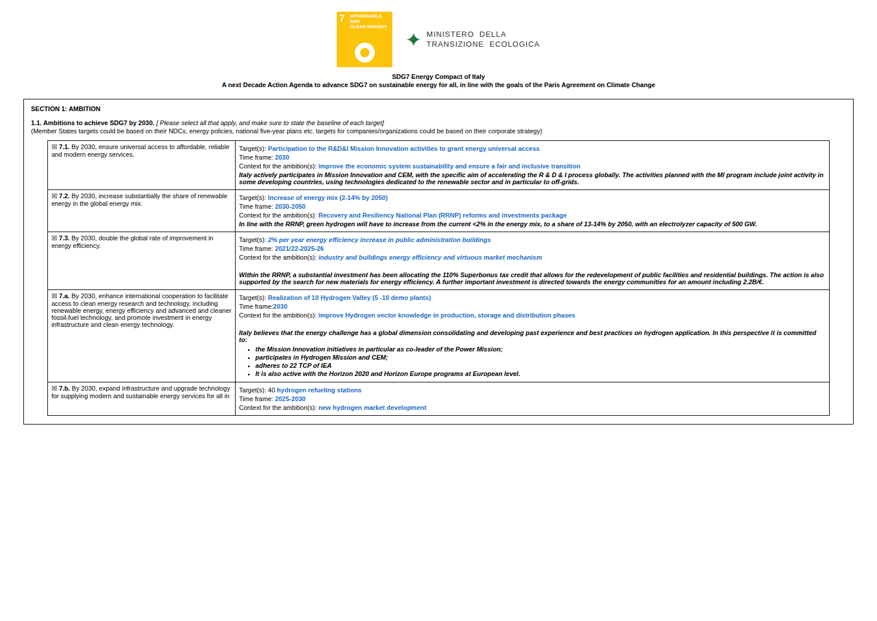7 AFFORDABLE AND
CLEAN ENERGY
✦ MINISTERO DELLA
TRANSIZIONE ECOLOGICA
SDG7 Energy Compact of Italy
A next Decade Action Agenda to advance SDG7 on sustainable energy for all, in line with the goals of the Paris Agreement on Climate Change
SECTION 1: AMBITION
1.1. Ambitions to achieve SDG7 by 2030. [ Please select all that apply, and make sure to state the baseline of each target]
(Member States targets could be based on their NDCs, energy policies, national five-year plans etc. targets for companies/organizations could be based on their corporate strategy)
| ☒ 7.1. By 2030, ensure universal access to affordable, reliable and modern energy services. | Target(s): Participation to the R&D&I Mission Innovation activities to grant energy universal access Time frame: 2030 Context for the ambition(s): improve the economic system sustainability and ensure a fair and inclusive transition Italy actively participates in Mission Innovation and CEM, with the specific aim of accelerating the R & D & I process globally. The activities planned with the MI program include joint activity in some developing countries, using technologies dedicated to the renewable sector and in particular to off-grids. |
| ☒ 7.2. By 2030, increase substantially the share of renewable energy in the global energy mix. | Target(s): Increase of energy mix (2-14% by 2050) Time frame: 2030-2050 Context for the ambition(s): Recovery and Resiliency National Plan (RRNP) reforms and investments package In line with the RRNP, green hydrogen will have to increase from the current <2% in the energy mix, to a share of 13-14% by 2050, with an electrolyzer capacity of 500 GW. |
| ☒ 7.3. By 2030, double the global rate of improvement in energy efficiency. | Target(s): 2% per year energy efficiency increase in public administration buildings Time frame: 2021/22-2025-26 Context for the ambition(s): industry and buildings energy efficiency and virtuous market mechanism Within the RRNP, a substantial investment has been allocating the 110% Superbonus tax credit that allows for the redevelopment of public facilities and residential buildings. The action is also supported by the search for new materials for energy efficiency. A further important investment is directed towards the energy communities for an amount including 2.2B/€. |
| ☒ 7.a. By 2030, enhance international cooperation to facilitate access to clean energy research and technology, including renewable energy, energy efficiency and advanced and cleaner fossil-fuel technology, and promote investment in energy infrastructure and clean energy technology. | Target(s): Realization of 10 Hydrogen Valley (5 -10 demo plants) Time frame: 2030 Context for the ambition(s): improve Hydrogen vector knowledge in production, storage and distribution phases Italy believes that the energy challenge has a global dimension consolidating and developing past experience and best practices on hydrogen application. In this perspective it is committed to: the Mission Innovation initiatives in particular as co-leader of the Power Mission; participates in Hydrogen Mission and CEM; adheres to 22 TCP of IEA It is also active with the Horizon 2020 and Horizon Europe programs at European level. |
| ☒ 7.b. By 2030, expand infrastructure and upgrade technology for supplying modern and sustainable energy services for all in | Target(s): 40 hydrogen refueling stations Time frame: 2025-2030 Context for the ambition(s): new hydrogen market development |